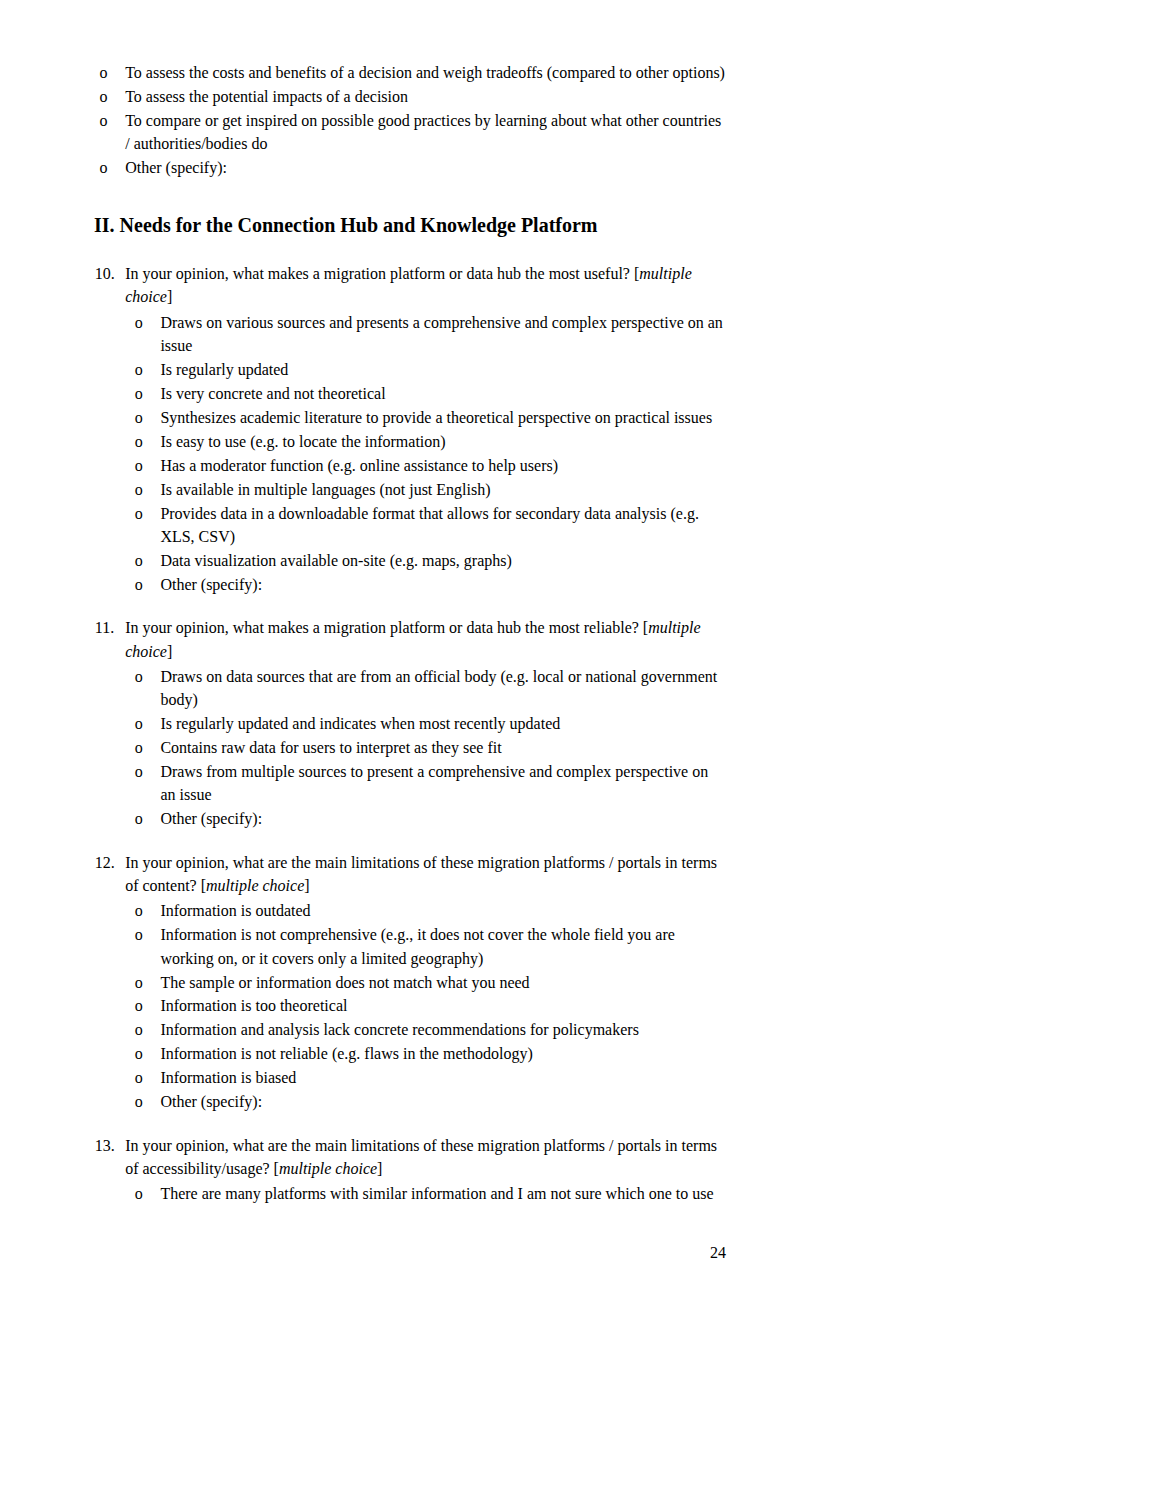To assess the costs and benefits of a decision and weigh tradeoffs (compared to other options)
To assess the potential impacts of a decision
To compare or get inspired on possible good practices by learning about what other countries / authorities/bodies do
Other (specify):
II. Needs for the Connection Hub and Knowledge Platform
In your opinion, what makes a migration platform or data hub the most useful? [multiple choice]
Draws on various sources and presents a comprehensive and complex perspective on an issue
Is regularly updated
Is very concrete and not theoretical
Synthesizes academic literature to provide a theoretical perspective on practical issues
Is easy to use (e.g. to locate the information)
Has a moderator function (e.g. online assistance to help users)
Is available in multiple languages (not just English)
Provides data in a downloadable format that allows for secondary data analysis (e.g. XLS, CSV)
Data visualization available on-site (e.g. maps, graphs)
Other (specify):
In your opinion, what makes a migration platform or data hub the most reliable? [multiple choice]
Draws on data sources that are from an official body (e.g. local or national government body)
Is regularly updated and indicates when most recently updated
Contains raw data for users to interpret as they see fit
Draws from multiple sources to present a comprehensive and complex perspective on an issue
Other (specify):
In your opinion, what are the main limitations of these migration platforms / portals in terms of content? [multiple choice]
Information is outdated
Information is not comprehensive (e.g., it does not cover the whole field you are working on, or it covers only a limited geography)
The sample or information does not match what you need
Information is too theoretical
Information and analysis lack concrete recommendations for policymakers
Information is not reliable (e.g. flaws in the methodology)
Information is biased
Other (specify):
In your opinion, what are the main limitations of these migration platforms / portals in terms of accessibility/usage? [multiple choice]
There are many platforms with similar information and I am not sure which one to use
24